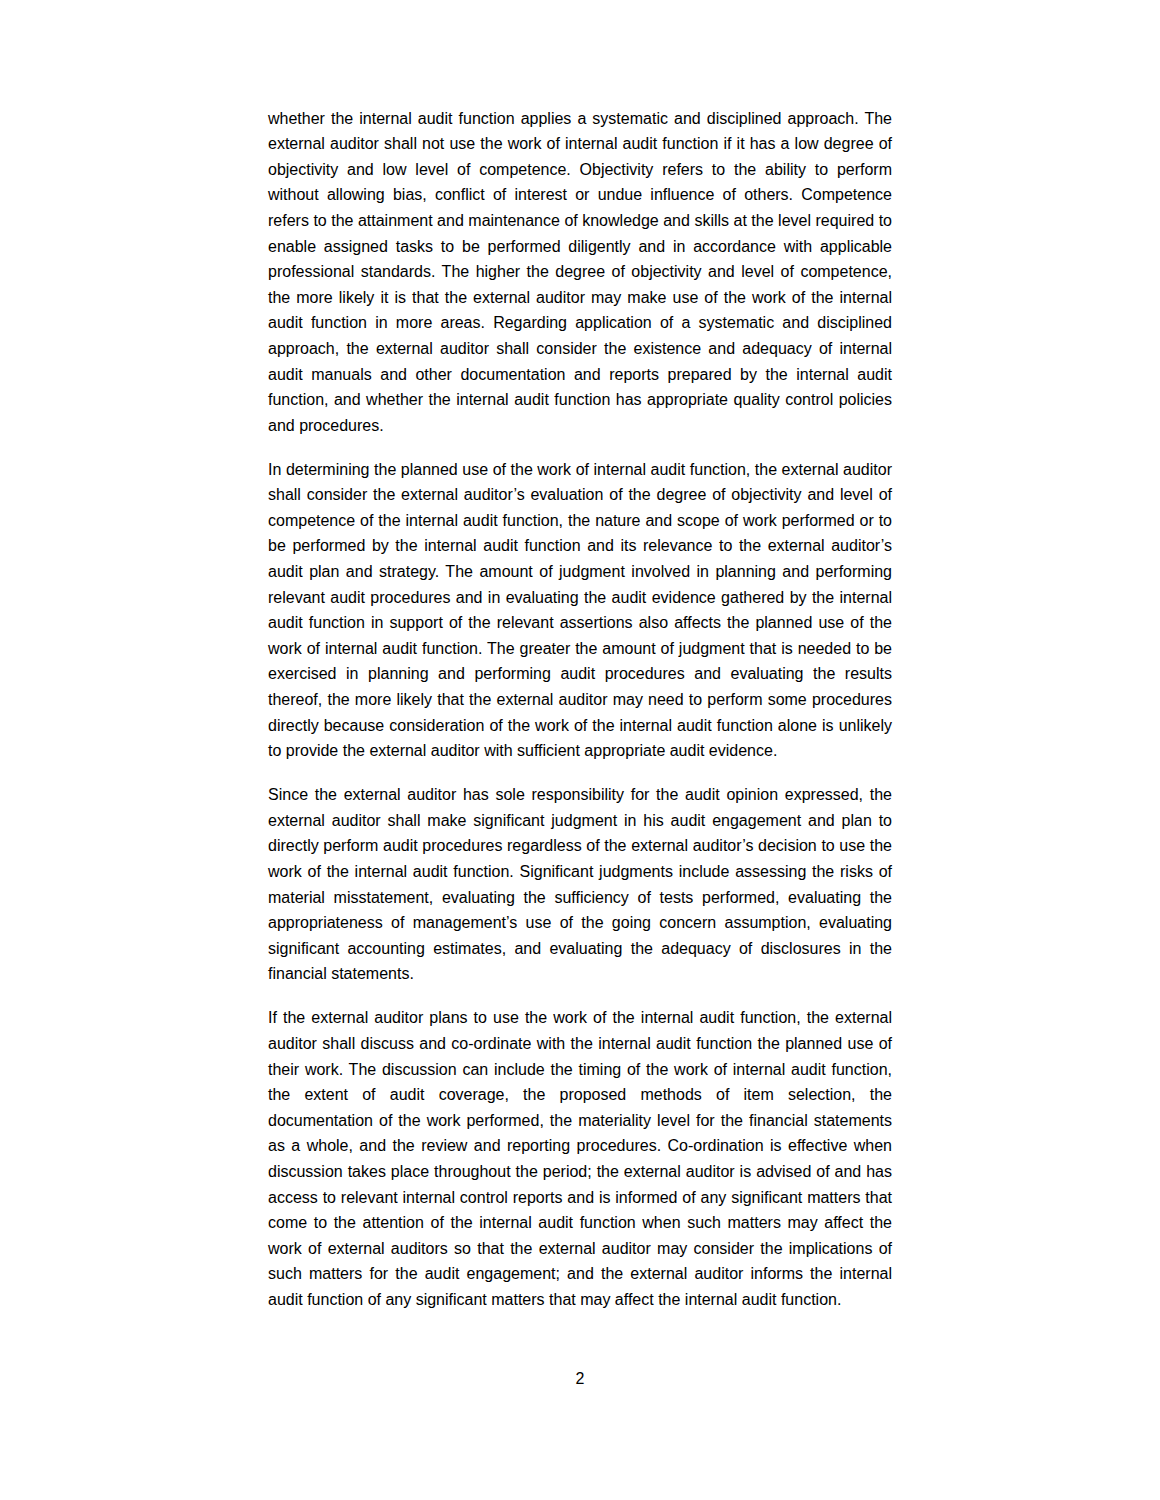whether the internal audit function applies a systematic and disciplined approach. The external auditor shall not use the work of internal audit function if it has a low degree of objectivity and low level of competence. Objectivity refers to the ability to perform without allowing bias, conflict of interest or undue influence of others. Competence refers to the attainment and maintenance of knowledge and skills at the level required to enable assigned tasks to be performed diligently and in accordance with applicable professional standards. The higher the degree of objectivity and level of competence, the more likely it is that the external auditor may make use of the work of the internal audit function in more areas. Regarding application of a systematic and disciplined approach, the external auditor shall consider the existence and adequacy of internal audit manuals and other documentation and reports prepared by the internal audit function, and whether the internal audit function has appropriate quality control policies and procedures.
In determining the planned use of the work of internal audit function, the external auditor shall consider the external auditor’s evaluation of the degree of objectivity and level of competence of the internal audit function, the nature and scope of work performed or to be performed by the internal audit function and its relevance to the external auditor’s audit plan and strategy. The amount of judgment involved in planning and performing relevant audit procedures and in evaluating the audit evidence gathered by the internal audit function in support of the relevant assertions also affects the planned use of the work of internal audit function. The greater the amount of judgment that is needed to be exercised in planning and performing audit procedures and evaluating the results thereof, the more likely that the external auditor may need to perform some procedures directly because consideration of the work of the internal audit function alone is unlikely to provide the external auditor with sufficient appropriate audit evidence.
Since the external auditor has sole responsibility for the audit opinion expressed, the external auditor shall make significant judgment in his audit engagement and plan to directly perform audit procedures regardless of the external auditor’s decision to use the work of the internal audit function. Significant judgments include assessing the risks of material misstatement, evaluating the sufficiency of tests performed, evaluating the appropriateness of management’s use of the going concern assumption, evaluating significant accounting estimates, and evaluating the adequacy of disclosures in the financial statements.
If the external auditor plans to use the work of the internal audit function, the external auditor shall discuss and co-ordinate with the internal audit function the planned use of their work. The discussion can include the timing of the work of internal audit function, the extent of audit coverage, the proposed methods of item selection, the documentation of the work performed, the materiality level for the financial statements as a whole, and the review and reporting procedures. Co-ordination is effective when discussion takes place throughout the period; the external auditor is advised of and has access to relevant internal control reports and is informed of any significant matters that come to the attention of the internal audit function when such matters may affect the work of external auditors so that the external auditor may consider the implications of such matters for the audit engagement; and the external auditor informs the internal audit function of any significant matters that may affect the internal audit function.
2